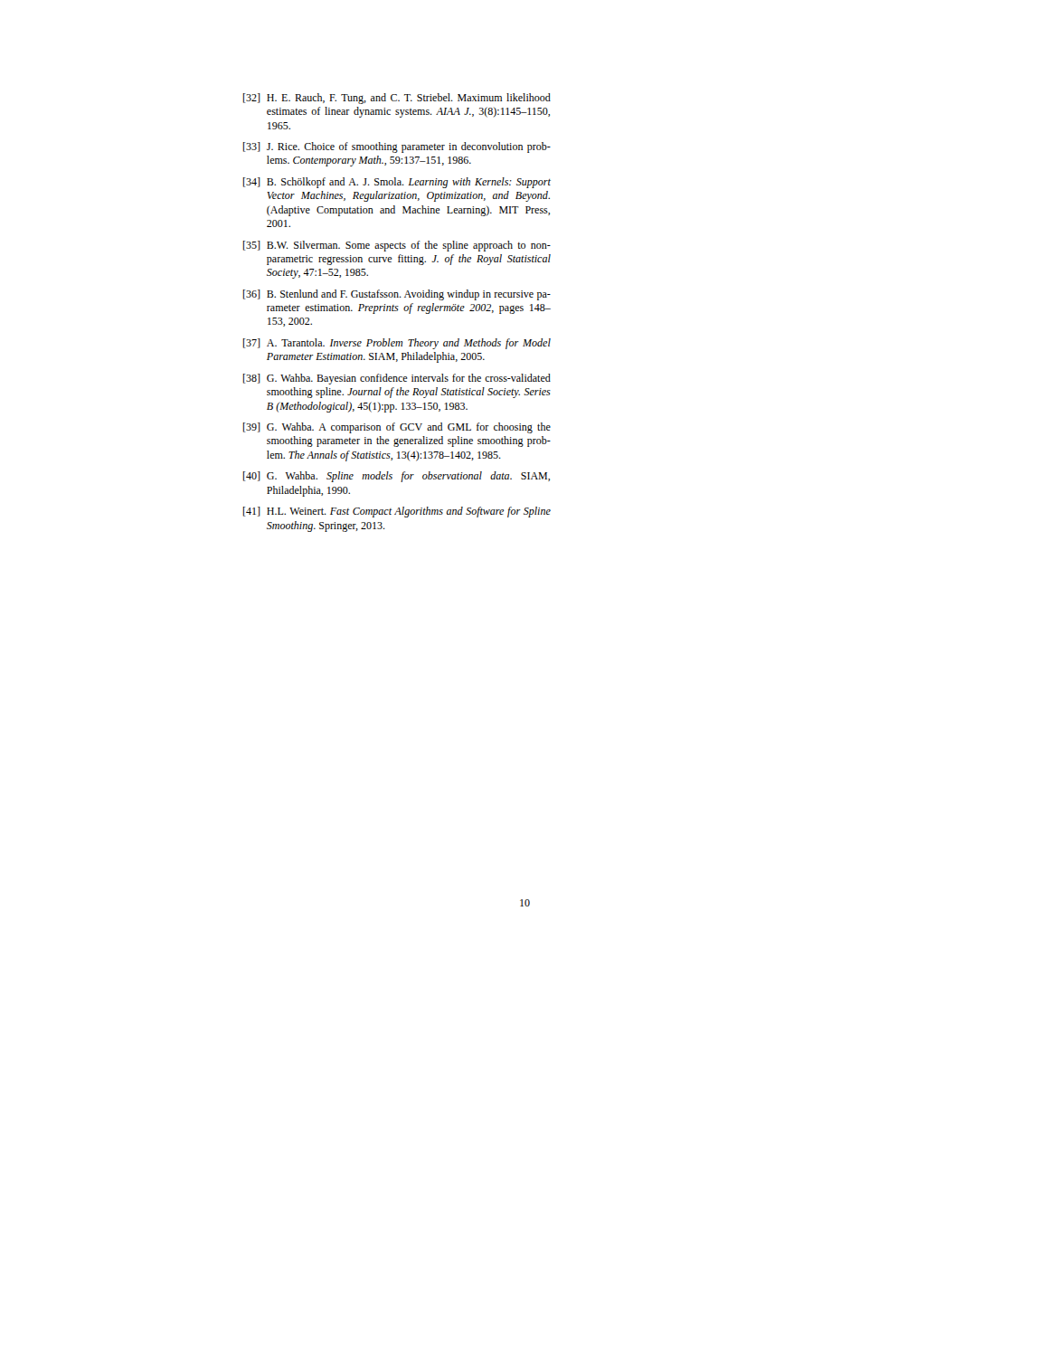[32]
H. E. Rauch, F. Tung, and C. T. Striebel. Maximum likelihood estimates of linear dynamic systems. AIAA J., 3(8):1145–1150, 1965.
[33]
J. Rice. Choice of smoothing parameter in deconvolution problems. Contemporary Math., 59:137–151, 1986.
[34]
B. Schölkopf and A. J. Smola. Learning with Kernels: Support Vector Machines, Regularization, Optimization, and Beyond. (Adaptive Computation and Machine Learning). MIT Press, 2001.
[35]
B.W. Silverman. Some aspects of the spline approach to nonparametric regression curve fitting. J. of the Royal Statistical Society, 47:1–52, 1985.
[36]
B. Stenlund and F. Gustafsson. Avoiding windup in recursive parameter estimation. Preprints of reglermöte 2002, pages 148–153, 2002.
[37]
A. Tarantola. Inverse Problem Theory and Methods for Model Parameter Estimation. SIAM, Philadelphia, 2005.
[38]
G. Wahba. Bayesian confidence intervals for the cross-validated smoothing spline. Journal of the Royal Statistical Society. Series B (Methodological), 45(1):pp. 133–150, 1983.
[39]
G. Wahba. A comparison of GCV and GML for choosing the smoothing parameter in the generalized spline smoothing problem. The Annals of Statistics, 13(4):1378–1402, 1985.
[40]
G. Wahba. Spline models for observational data. SIAM, Philadelphia, 1990.
[41]
H.L. Weinert. Fast Compact Algorithms and Software for Spline Smoothing. Springer, 2013.
10